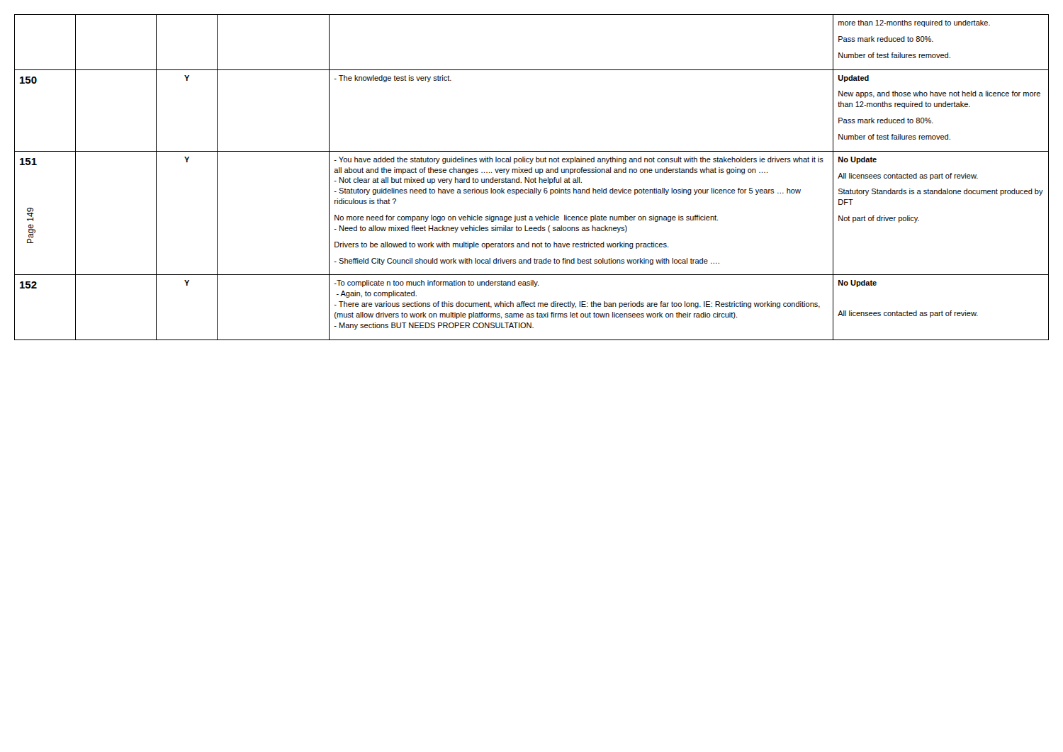| | | | | | more than 12-months required to undertake. Pass mark reduced to 80%. Number of test failures removed. |
| 150 | | Y | | - The knowledge test is very strict. | Updated New apps, and those who have not held a licence for more than 12-months required to undertake. Pass mark reduced to 80%. Number of test failures removed. |
| 151 Page 149 | | Y | | - You have added the statutory guidelines with local policy but not explained anything and not consult with the stakeholders ie drivers what it is all about and the impact of these changes ….. very mixed up and unprofessional and no one understands what is going on …. - Not clear at all but mixed up very hard to understand. Not helpful at all. - Statutory guidelines need to have a serious look especially 6 points hand held device potentially losing your licence for 5 years … how ridiculous is that ? No more need for company logo on vehicle signage just a vehicle licence plate number on signage is sufficient. - Need to allow mixed fleet Hackney vehicles similar to Leeds ( saloons as hackneys) Drivers to be allowed to work with multiple operators and not to have restricted working practices. - Sheffield City Council should work with local drivers and trade to find best solutions working with local trade …. | No Update All licensees contacted as part of review. Statutory Standards is a standalone document produced by DFT Not part of driver policy. |
| 152 | | Y | | -To complicate n too much information to understand easily. - Again, to complicated. - There are various sections of this document, which affect me directly, IE: the ban periods are far too long. IE: Restricting working conditions, (must allow drivers to work on multiple platforms, same as taxi firms let out town licensees work on their radio circuit). - Many sections BUT NEEDS PROPER CONSULTATION. | No Update All licensees contacted as part of review. |